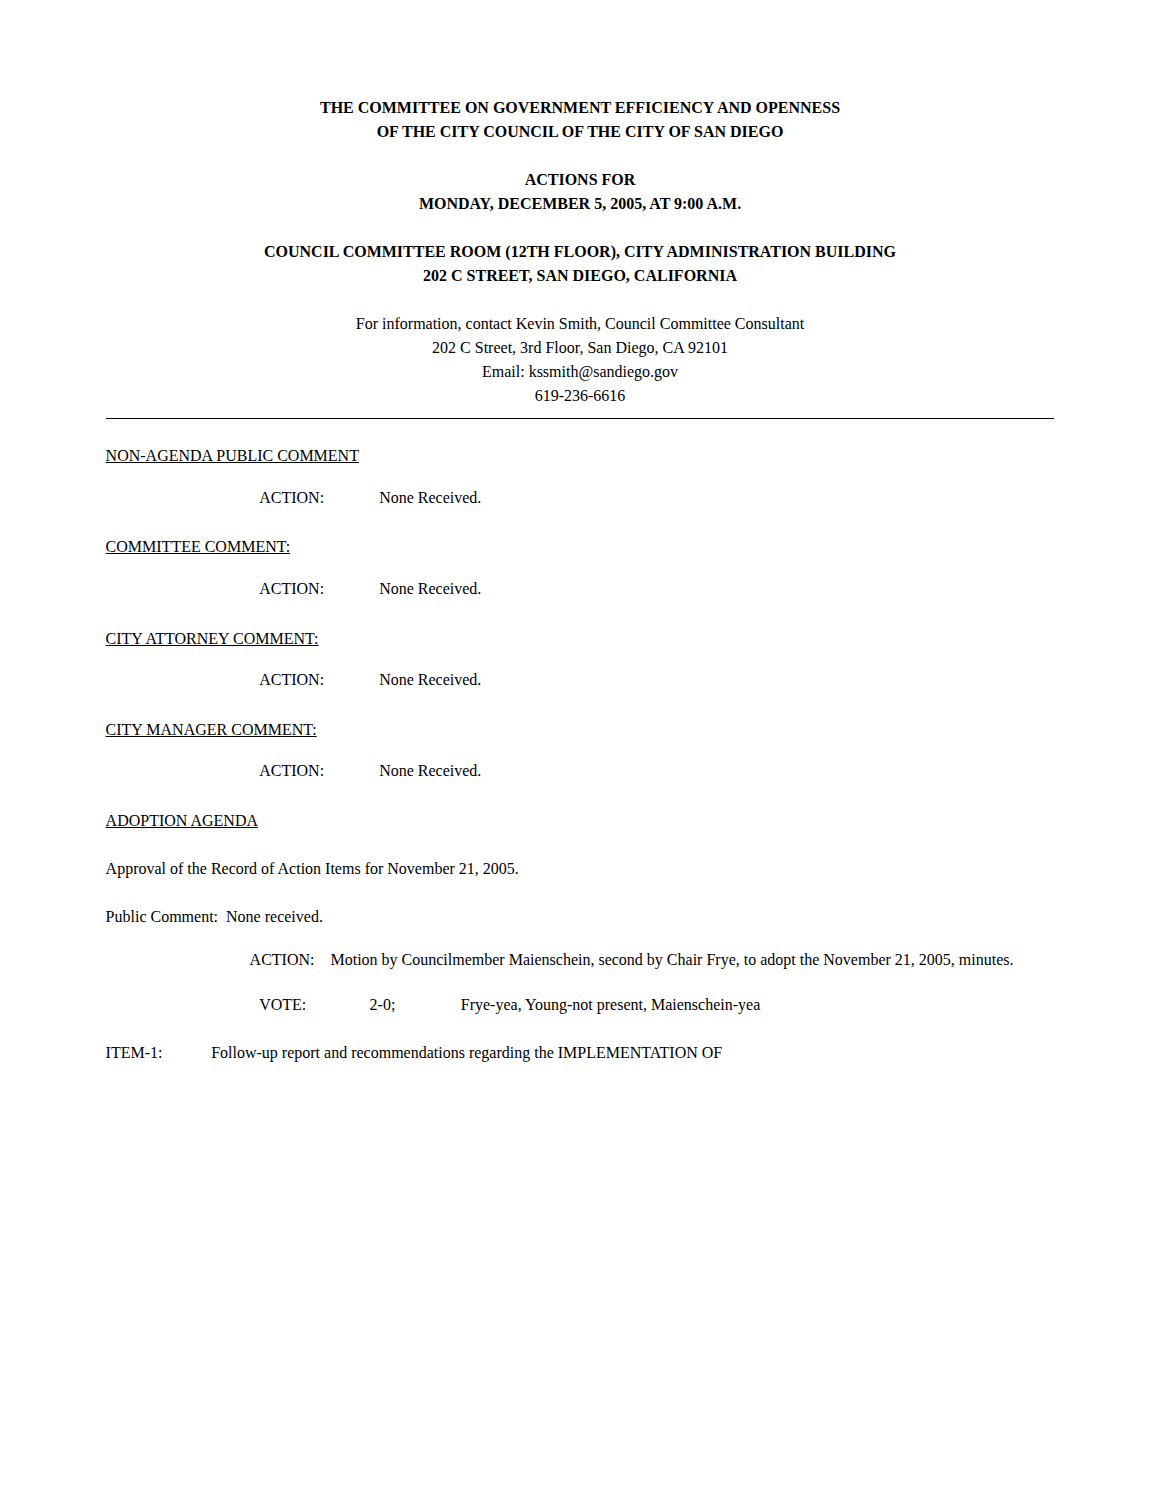THE COMMITTEE ON GOVERNMENT EFFICIENCY AND OPENNESS
OF THE CITY COUNCIL OF THE CITY OF SAN DIEGO
ACTIONS FOR
MONDAY, DECEMBER 5, 2005, AT 9:00 A.M.
COUNCIL COMMITTEE ROOM (12TH FLOOR), CITY ADMINISTRATION BUILDING
202 C STREET, SAN DIEGO, CALIFORNIA
For information, contact Kevin Smith, Council Committee Consultant
202 C Street, 3rd Floor, San Diego, CA 92101
Email: kssmith@sandiego.gov
619-236-6616
NON-AGENDA PUBLIC COMMENT
ACTION: None Received.
COMMITTEE COMMENT:
ACTION: None Received.
CITY ATTORNEY COMMENT:
ACTION: None Received.
CITY MANAGER COMMENT:
ACTION: None Received.
ADOPTION AGENDA
Approval of the Record of Action Items for November 21, 2005.
Public Comment: None received.
ACTION: Motion by Councilmember Maienschein, second by Chair Frye, to adopt the November 21, 2005, minutes.
VOTE: 2-0; Frye-yea, Young-not present, Maienschein-yea
ITEM-1: Follow-up report and recommendations regarding the IMPLEMENTATION OF